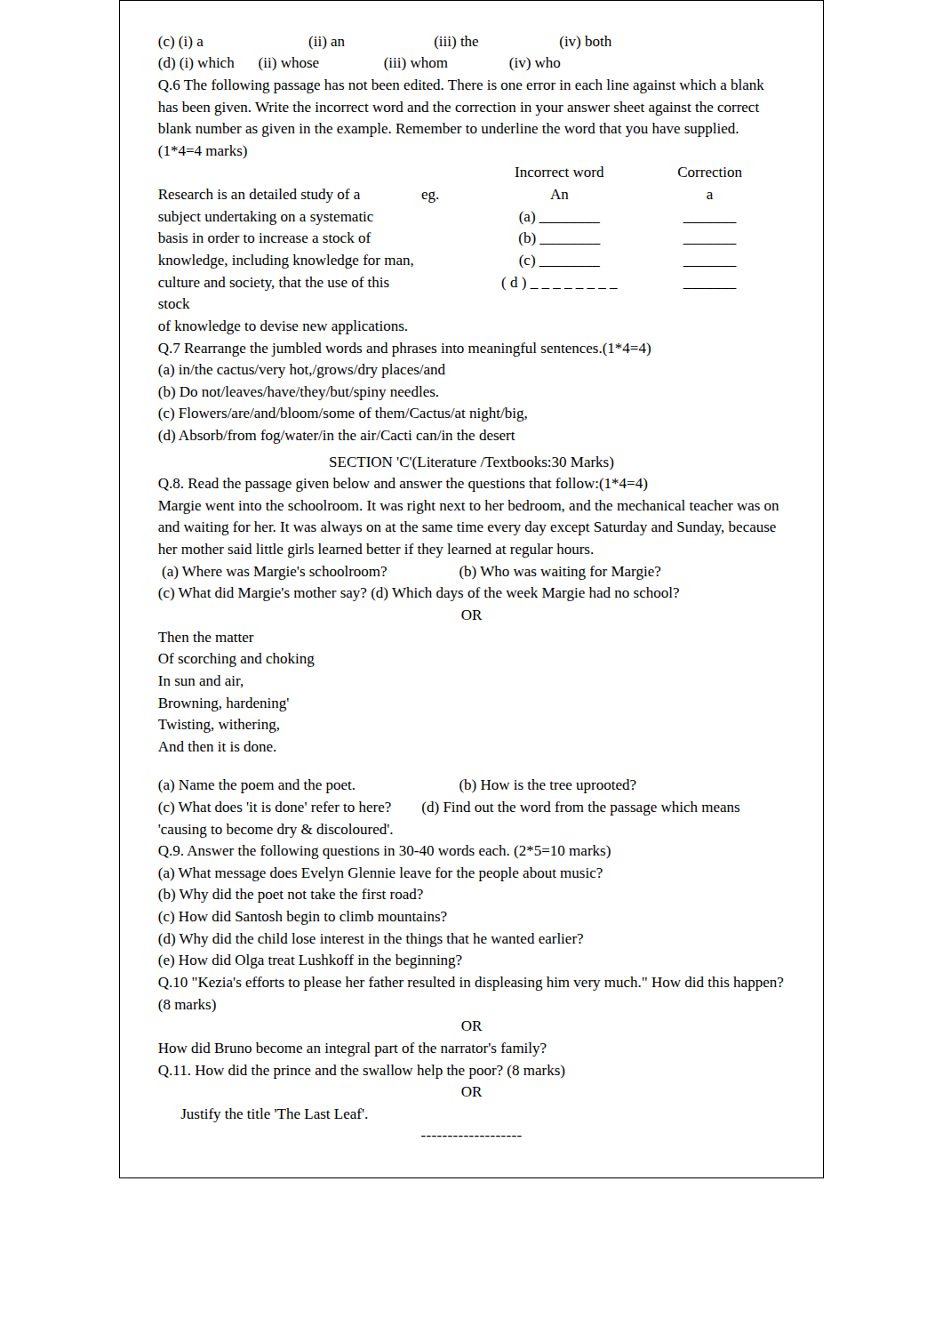(c) (i) a (ii) an (iii) the (iv) both
(d) (i) which (ii) whose (iii) whom (iv) who
Q.6 The following passage has not been edited. There is one error in each line against which a blank has been given. Write the incorrect word and the correction in your answer sheet against the correct blank number as given in the example. Remember to underline the word that you have supplied. (1*4=4 marks)
| | | Incorrect word | Correction |
| Research is an detailed study of a | eg. | An | a |
| subject undertaking on a systematic | | (a) ________ | _______ |
| basis in order to increase a stock of | | (b) ________ | _______ |
| knowledge, including knowledge for man, | | (c) ________ | _______ |
| culture and society, that the use of this stock | | ( d ) _ _ _ _ _ _ _ _ | _______ |
| of knowledge to devise new applications. | | | |
Q.7 Rearrange the jumbled words and phrases into meaningful sentences.(1*4=4)
(a) in/the cactus/very hot,/grows/dry places/and
(b) Do not/leaves/have/they/but/spiny needles.
(c) Flowers/are/and/bloom/some of them/Cactus/at night/big,
(d) Absorb/from fog/water/in the air/Cacti can/in the desert
SECTION 'C'(Literature /Textbooks:30 Marks)
Q.8. Read the passage given below and answer the questions that follow:(1*4=4)
Margie went into the schoolroom. It was right next to her bedroom, and the mechanical teacher was on and waiting for her. It was always on at the same time every day except Saturday and Sunday, because her mother said little girls learned better if they learned at regular hours.
(a) Where was Margie's schoolroom? (b) Who was waiting for Margie?
(c) What did Margie's mother say? (d) Which days of the week Margie had no school?
OR
Then the matter
Of scorching and choking
In sun and air,
Browning, hardening'
Twisting, withering,
And then it is done.
(a) Name the poem and the poet. (b) How is the tree uprooted?
(c) What does 'it is done' refer to here? (d) Find out the word from the passage which means 'causing to become dry & discoloured'.
Q.9. Answer the following questions in 30-40 words each. (2*5=10 marks)
(a) What message does Evelyn Glennie leave for the people about music?
(b) Why did the poet not take the first road?
(c) How did Santosh begin to climb mountains?
(d) Why did the child lose interest in the things that he wanted earlier?
(e) How did Olga treat Lushkoff in the beginning?
Q.10 "Kezia's efforts to please her father resulted in displeasing him very much." How did this happen? (8 marks)
OR
How did Bruno become an integral part of the narrator's family?
Q.11. How did the prince and the swallow help the poor? (8 marks)
OR
Justify the title 'The Last Leaf'.
-------------------